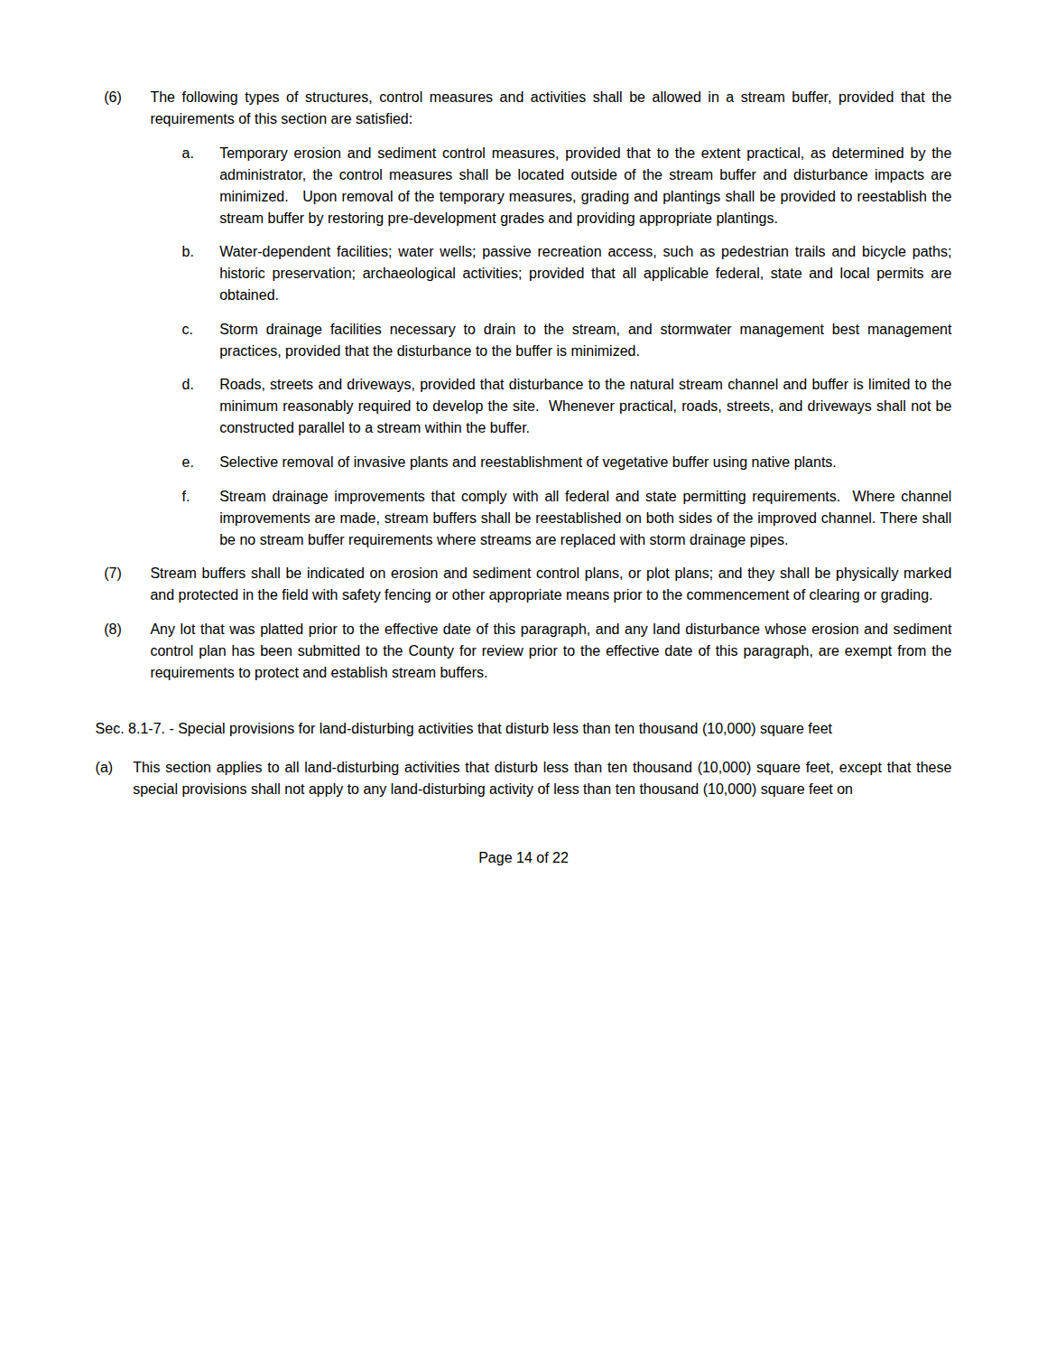(6) The following types of structures, control measures and activities shall be allowed in a stream buffer, provided that the requirements of this section are satisfied:
a. Temporary erosion and sediment control measures, provided that to the extent practical, as determined by the administrator, the control measures shall be located outside of the stream buffer and disturbance impacts are minimized. Upon removal of the temporary measures, grading and plantings shall be provided to reestablish the stream buffer by restoring pre-development grades and providing appropriate plantings.
b. Water-dependent facilities; water wells; passive recreation access, such as pedestrian trails and bicycle paths; historic preservation; archaeological activities; provided that all applicable federal, state and local permits are obtained.
c. Storm drainage facilities necessary to drain to the stream, and stormwater management best management practices, provided that the disturbance to the buffer is minimized.
d. Roads, streets and driveways, provided that disturbance to the natural stream channel and buffer is limited to the minimum reasonably required to develop the site. Whenever practical, roads, streets, and driveways shall not be constructed parallel to a stream within the buffer.
e. Selective removal of invasive plants and reestablishment of vegetative buffer using native plants.
f. Stream drainage improvements that comply with all federal and state permitting requirements. Where channel improvements are made, stream buffers shall be reestablished on both sides of the improved channel. There shall be no stream buffer requirements where streams are replaced with storm drainage pipes.
(7) Stream buffers shall be indicated on erosion and sediment control plans, or plot plans; and they shall be physically marked and protected in the field with safety fencing or other appropriate means prior to the commencement of clearing or grading.
(8) Any lot that was platted prior to the effective date of this paragraph, and any land disturbance whose erosion and sediment control plan has been submitted to the County for review prior to the effective date of this paragraph, are exempt from the requirements to protect and establish stream buffers.
Sec. 8.1-7. - Special provisions for land-disturbing activities that disturb less than ten thousand (10,000) square feet
(a) This section applies to all land-disturbing activities that disturb less than ten thousand (10,000) square feet, except that these special provisions shall not apply to any land-disturbing activity of less than ten thousand (10,000) square feet on
Page 14 of 22